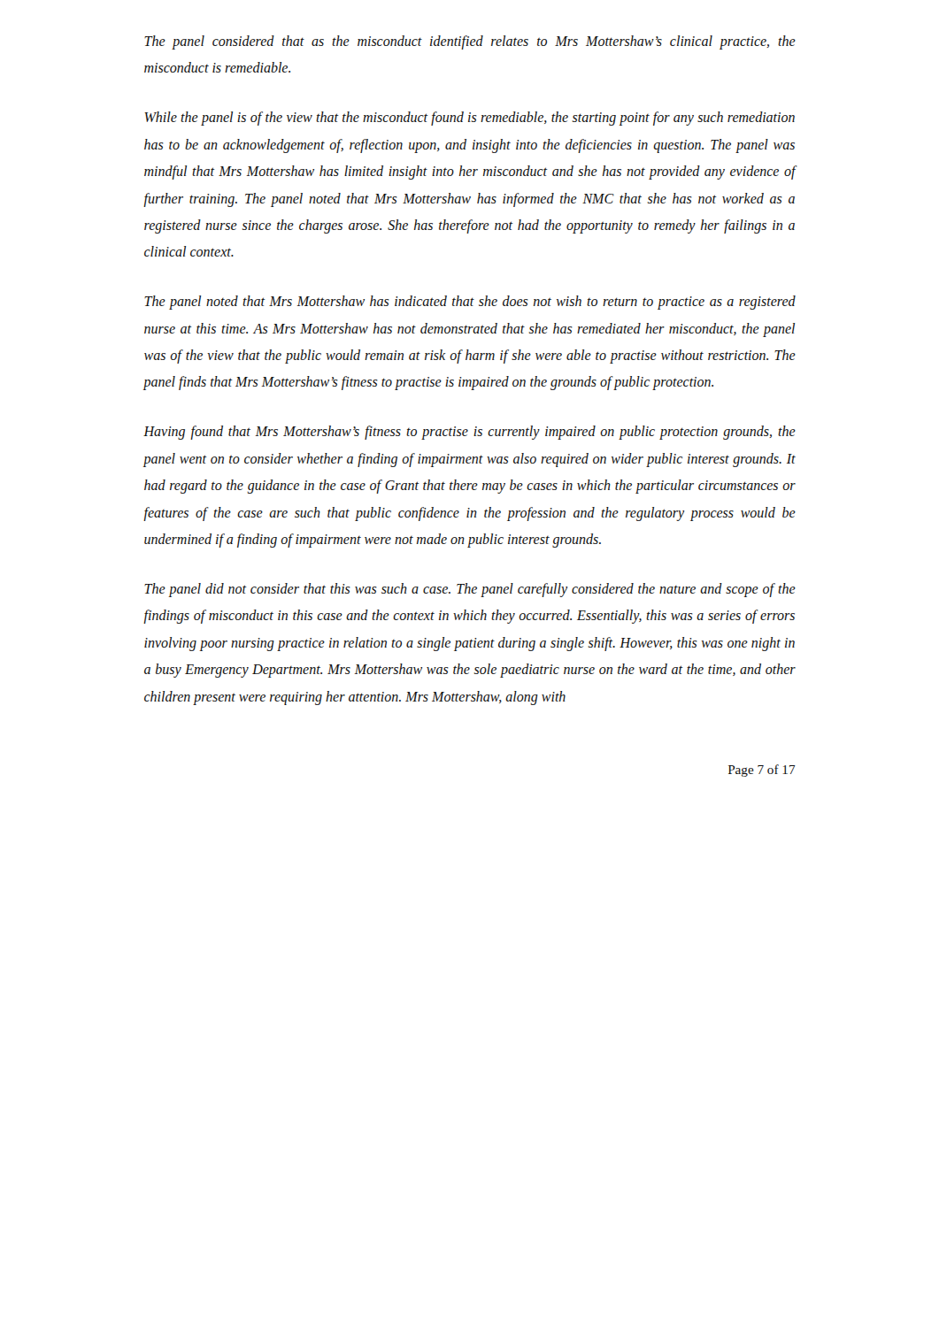The panel considered that as the misconduct identified relates to Mrs Mottershaw’s clinical practice, the misconduct is remediable.
While the panel is of the view that the misconduct found is remediable, the starting point for any such remediation has to be an acknowledgement of, reflection upon, and insight into the deficiencies in question. The panel was mindful that Mrs Mottershaw has limited insight into her misconduct and she has not provided any evidence of further training. The panel noted that Mrs Mottershaw has informed the NMC that she has not worked as a registered nurse since the charges arose. She has therefore not had the opportunity to remedy her failings in a clinical context.
The panel noted that Mrs Mottershaw has indicated that she does not wish to return to practice as a registered nurse at this time. As Mrs Mottershaw has not demonstrated that she has remediated her misconduct, the panel was of the view that the public would remain at risk of harm if she were able to practise without restriction. The panel finds that Mrs Mottershaw’s fitness to practise is impaired on the grounds of public protection.
Having found that Mrs Mottershaw’s fitness to practise is currently impaired on public protection grounds, the panel went on to consider whether a finding of impairment was also required on wider public interest grounds. It had regard to the guidance in the case of Grant that there may be cases in which the particular circumstances or features of the case are such that public confidence in the profession and the regulatory process would be undermined if a finding of impairment were not made on public interest grounds.
The panel did not consider that this was such a case. The panel carefully considered the nature and scope of the findings of misconduct in this case and the context in which they occurred. Essentially, this was a series of errors involving poor nursing practice in relation to a single patient during a single shift. However, this was one night in a busy Emergency Department. Mrs Mottershaw was the sole paediatric nurse on the ward at the time, and other children present were requiring her attention. Mrs Mottershaw, along with
Page 7 of 17